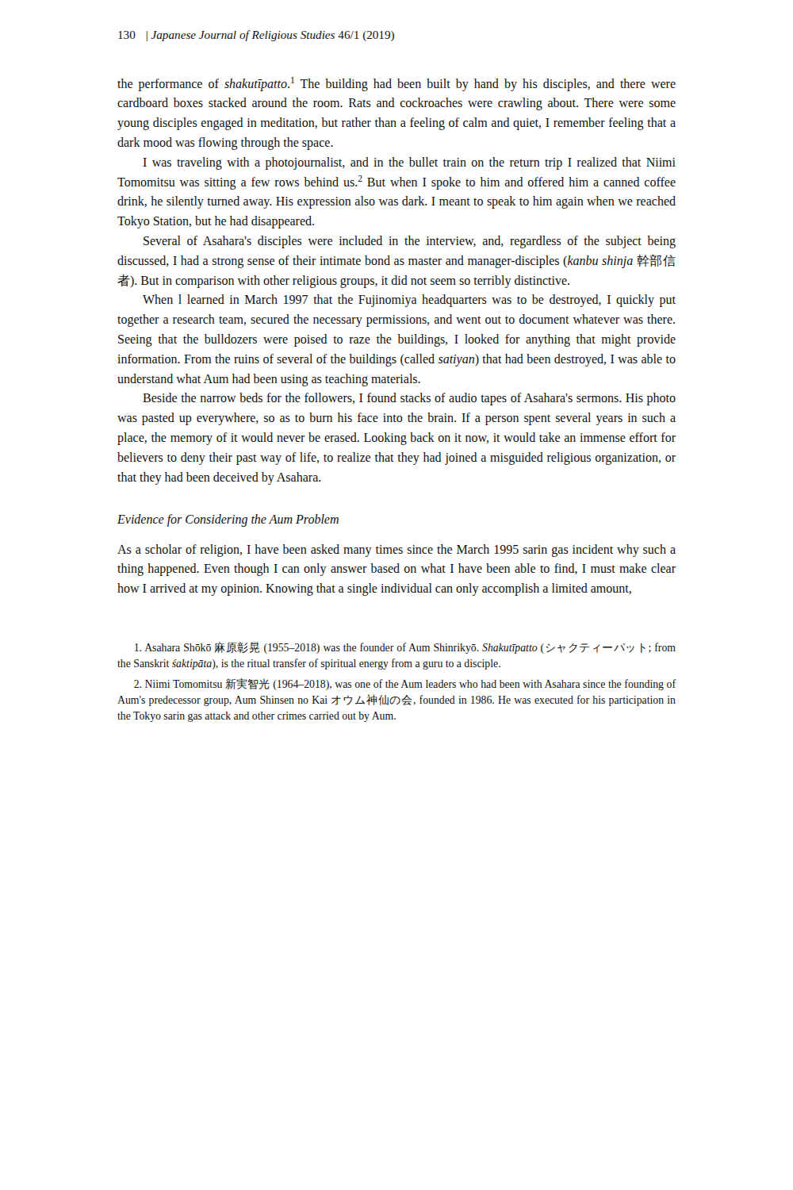130 | Japanese Journal of Religious Studies 46/1 (2019)
the performance of shakutīpatto.1 The building had been built by hand by his disciples, and there were cardboard boxes stacked around the room. Rats and cockroaches were crawling about. There were some young disciples engaged in meditation, but rather than a feeling of calm and quiet, I remember feeling that a dark mood was flowing through the space.
I was traveling with a photojournalist, and in the bullet train on the return trip I realized that Niimi Tomomitsu was sitting a few rows behind us.2 But when I spoke to him and offered him a canned coffee drink, he silently turned away. His expression also was dark. I meant to speak to him again when we reached Tokyo Station, but he had disappeared.
Several of Asahara's disciples were included in the interview, and, regardless of the subject being discussed, I had a strong sense of their intimate bond as master and manager-disciples (kanbu shinja 幹部信者). But in comparison with other religious groups, it did not seem so terribly distinctive.
When l learned in March 1997 that the Fujinomiya headquarters was to be destroyed, I quickly put together a research team, secured the necessary permissions, and went out to document whatever was there. Seeing that the bulldozers were poised to raze the buildings, I looked for anything that might provide information. From the ruins of several of the buildings (called satiyan) that had been destroyed, I was able to understand what Aum had been using as teaching materials.
Beside the narrow beds for the followers, I found stacks of audio tapes of Asahara's sermons. His photo was pasted up everywhere, so as to burn his face into the brain. If a person spent several years in such a place, the memory of it would never be erased. Looking back on it now, it would take an immense effort for believers to deny their past way of life, to realize that they had joined a misguided religious organization, or that they had been deceived by Asahara.
Evidence for Considering the Aum Problem
As a scholar of religion, I have been asked many times since the March 1995 sarin gas incident why such a thing happened. Even though I can only answer based on what I have been able to find, I must make clear how I arrived at my opinion. Knowing that a single individual can only accomplish a limited amount,
1. Asahara Shōkō 麻原彰晃 (1955–2018) was the founder of Aum Shinrikyō. Shakutīpatto (シャクティーパット; from the Sanskrit śaktipāta), is the ritual transfer of spiritual energy from a guru to a disciple.
2. Niimi Tomomitsu 新実智光 (1964–2018), was one of the Aum leaders who had been with Asahara since the founding of Aum's predecessor group, Aum Shinsen no Kai オウム神仙の会, founded in 1986. He was executed for his participation in the Tokyo sarin gas attack and other crimes carried out by Aum.